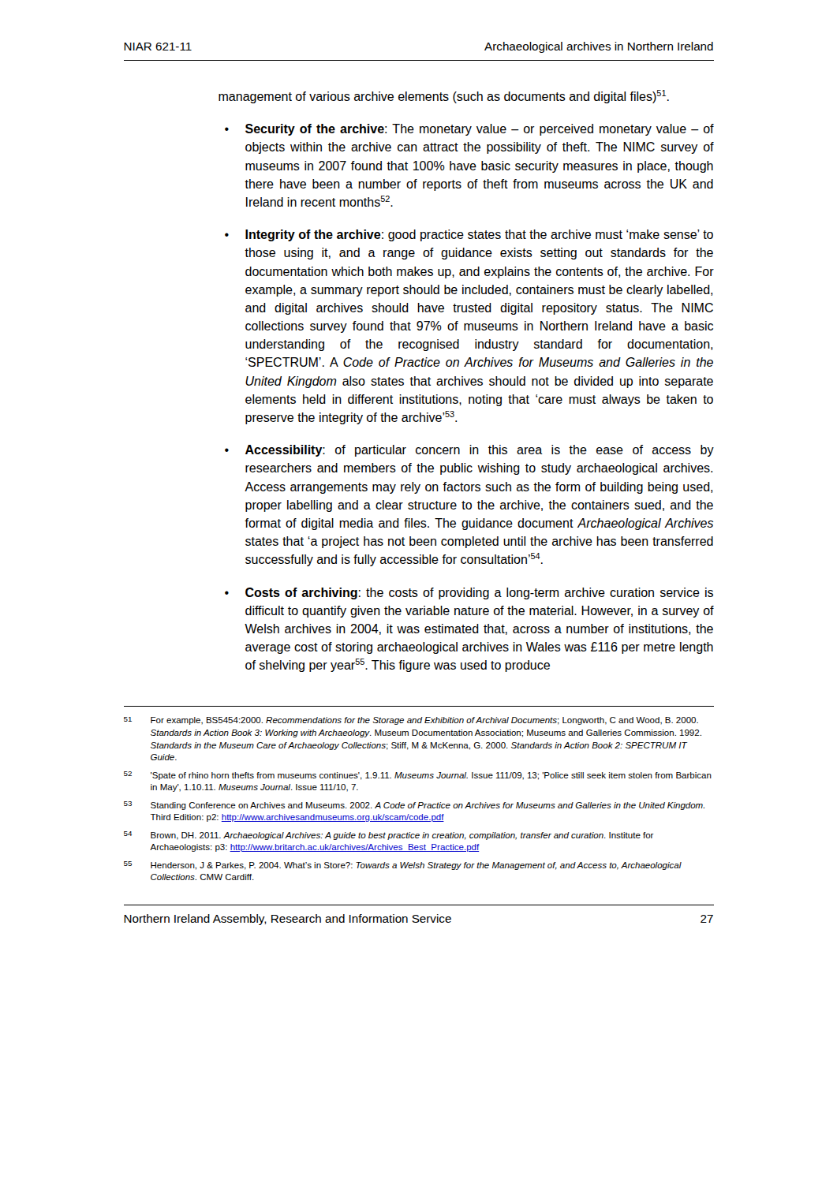NIAR 621-11
Archaeological archives in Northern Ireland
management of various archive elements (such as documents and digital files)51.
Security of the archive: The monetary value – or perceived monetary value – of objects within the archive can attract the possibility of theft. The NIMC survey of museums in 2007 found that 100% have basic security measures in place, though there have been a number of reports of theft from museums across the UK and Ireland in recent months52.
Integrity of the archive: good practice states that the archive must ‘make sense’ to those using it, and a range of guidance exists setting out standards for the documentation which both makes up, and explains the contents of, the archive. For example, a summary report should be included, containers must be clearly labelled, and digital archives should have trusted digital repository status. The NIMC collections survey found that 97% of museums in Northern Ireland have a basic understanding of the recognised industry standard for documentation, ‘SPECTRUM’. A Code of Practice on Archives for Museums and Galleries in the United Kingdom also states that archives should not be divided up into separate elements held in different institutions, noting that ‘care must always be taken to preserve the integrity of the archive’53.
Accessibility: of particular concern in this area is the ease of access by researchers and members of the public wishing to study archaeological archives. Access arrangements may rely on factors such as the form of building being used, proper labelling and a clear structure to the archive, the containers sued, and the format of digital media and files. The guidance document Archaeological Archives states that ‘a project has not been completed until the archive has been transferred successfully and is fully accessible for consultation’54.
Costs of archiving: the costs of providing a long-term archive curation service is difficult to quantify given the variable nature of the material. However, in a survey of Welsh archives in 2004, it was estimated that, across a number of institutions, the average cost of storing archaeological archives in Wales was £116 per metre length of shelving per year55. This figure was used to produce
51 For example, BS5454:2000. Recommendations for the Storage and Exhibition of Archival Documents; Longworth, C and Wood, B. 2000. Standards in Action Book 3: Working with Archaeology. Museum Documentation Association; Museums and Galleries Commission. 1992. Standards in the Museum Care of Archaeology Collections; Stiff, M & McKenna, G. 2000. Standards in Action Book 2: SPECTRUM IT Guide.
52'Spate of rhino horn thefts from museums continues', 1.9.11. Museums Journal. Issue 111/09, 13; 'Police still seek item stolen from Barbican in May', 1.10.11. Museums Journal. Issue 111/10, 7.
53 Standing Conference on Archives and Museums. 2002. A Code of Practice on Archives for Museums and Galleries in the United Kingdom. Third Edition: p2: http://www.archivesandmuseums.org.uk/scam/code.pdf
54 Brown, DH. 2011. Archaeological Archives: A guide to best practice in creation, compilation, transfer and curation. Institute for Archaeologists: p3: http://www.britarch.ac.uk/archives/Archives_Best_Practice.pdf
55 Henderson, J & Parkes, P. 2004. What’s in Store?: Towards a Welsh Strategy for the Management of, and Access to, Archaeological Collections. CMW Cardiff.
Northern Ireland Assembly, Research and Information Service
27